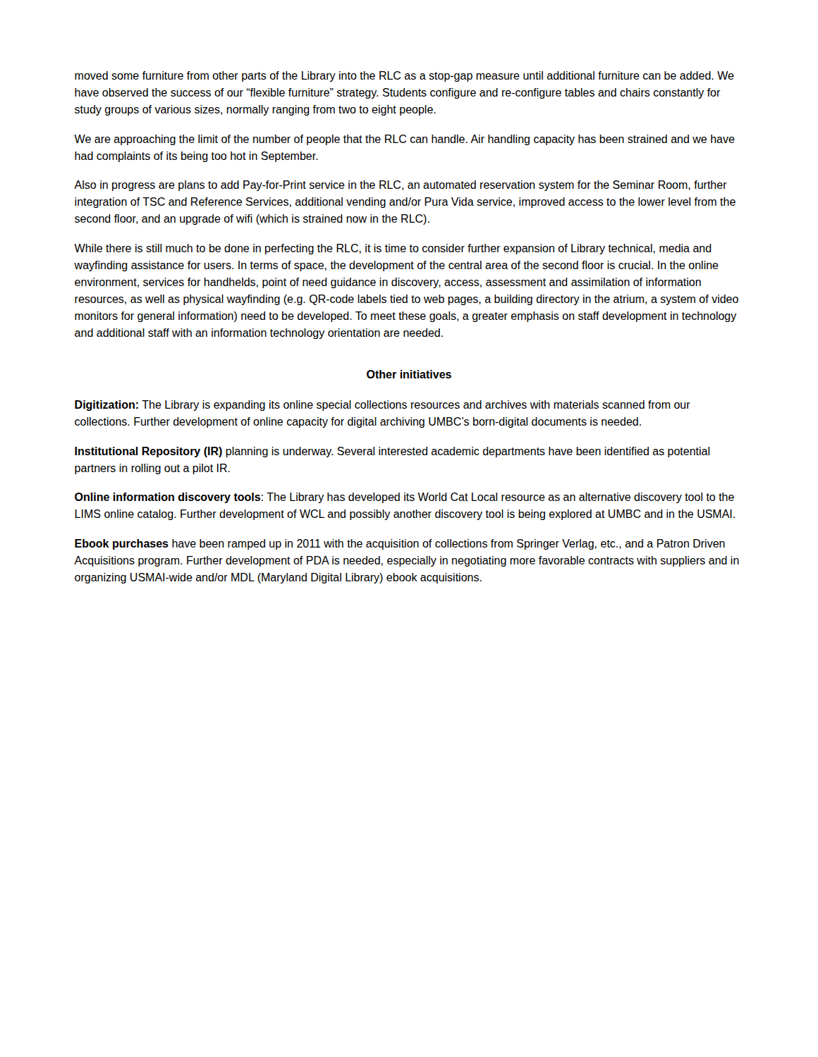moved some furniture from other parts of the Library into the RLC as a stop-gap measure until additional furniture can be added. We have observed the success of our “flexible furniture” strategy. Students configure and re-configure tables and chairs constantly for study groups of various sizes, normally ranging from two to eight people.
We are approaching the limit of the number of people that the RLC can handle. Air handling capacity has been strained and we have had complaints of its being too hot in September.
Also in progress are plans to add Pay-for-Print service in the RLC, an automated reservation system for the Seminar Room, further integration of TSC and Reference Services, additional vending and/or Pura Vida service, improved access to the lower level from the second floor, and an upgrade of wifi (which is strained now in the RLC).
While there is still much to be done in perfecting the RLC, it is time to consider further expansion of Library technical, media and wayfinding assistance for users. In terms of space, the development of the central area of the second floor is crucial. In the online environment, services for handhelds, point of need guidance in discovery, access, assessment and assimilation of information resources, as well as physical wayfinding (e.g. QR-code labels tied to web pages, a building directory in the atrium, a system of video monitors for general information) need to be developed. To meet these goals, a greater emphasis on staff development in technology and additional staff with an information technology orientation are needed.
Other initiatives
Digitization: The Library is expanding its online special collections resources and archives with materials scanned from our collections. Further development of online capacity for digital archiving UMBC’s born-digital documents is needed.
Institutional Repository (IR) planning is underway. Several interested academic departments have been identified as potential partners in rolling out a pilot IR.
Online information discovery tools: The Library has developed its World Cat Local resource as an alternative discovery tool to the LIMS online catalog. Further development of WCL and possibly another discovery tool is being explored at UMBC and in the USMAI.
Ebook purchases have been ramped up in 2011 with the acquisition of collections from Springer Verlag, etc., and a Patron Driven Acquisitions program. Further development of PDA is needed, especially in negotiating more favorable contracts with suppliers and in organizing USMAI-wide and/or MDL (Maryland Digital Library) ebook acquisitions.